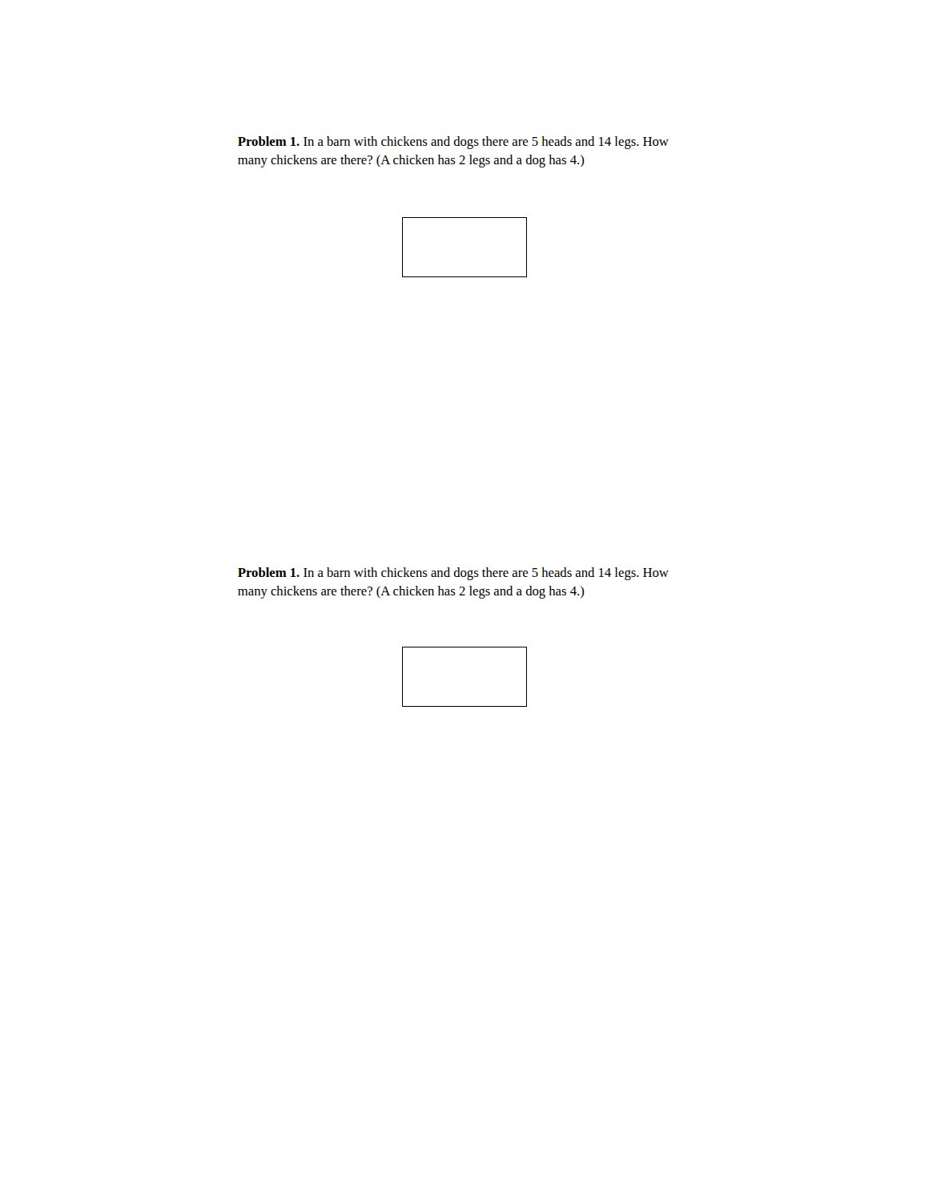Problem 1. In a barn with chickens and dogs there are 5 heads and 14 legs. How many chickens are there? (A chicken has 2 legs and a dog has 4.)
Problem 1. In a barn with chickens and dogs there are 5 heads and 14 legs. How many chickens are there? (A chicken has 2 legs and a dog has 4.)